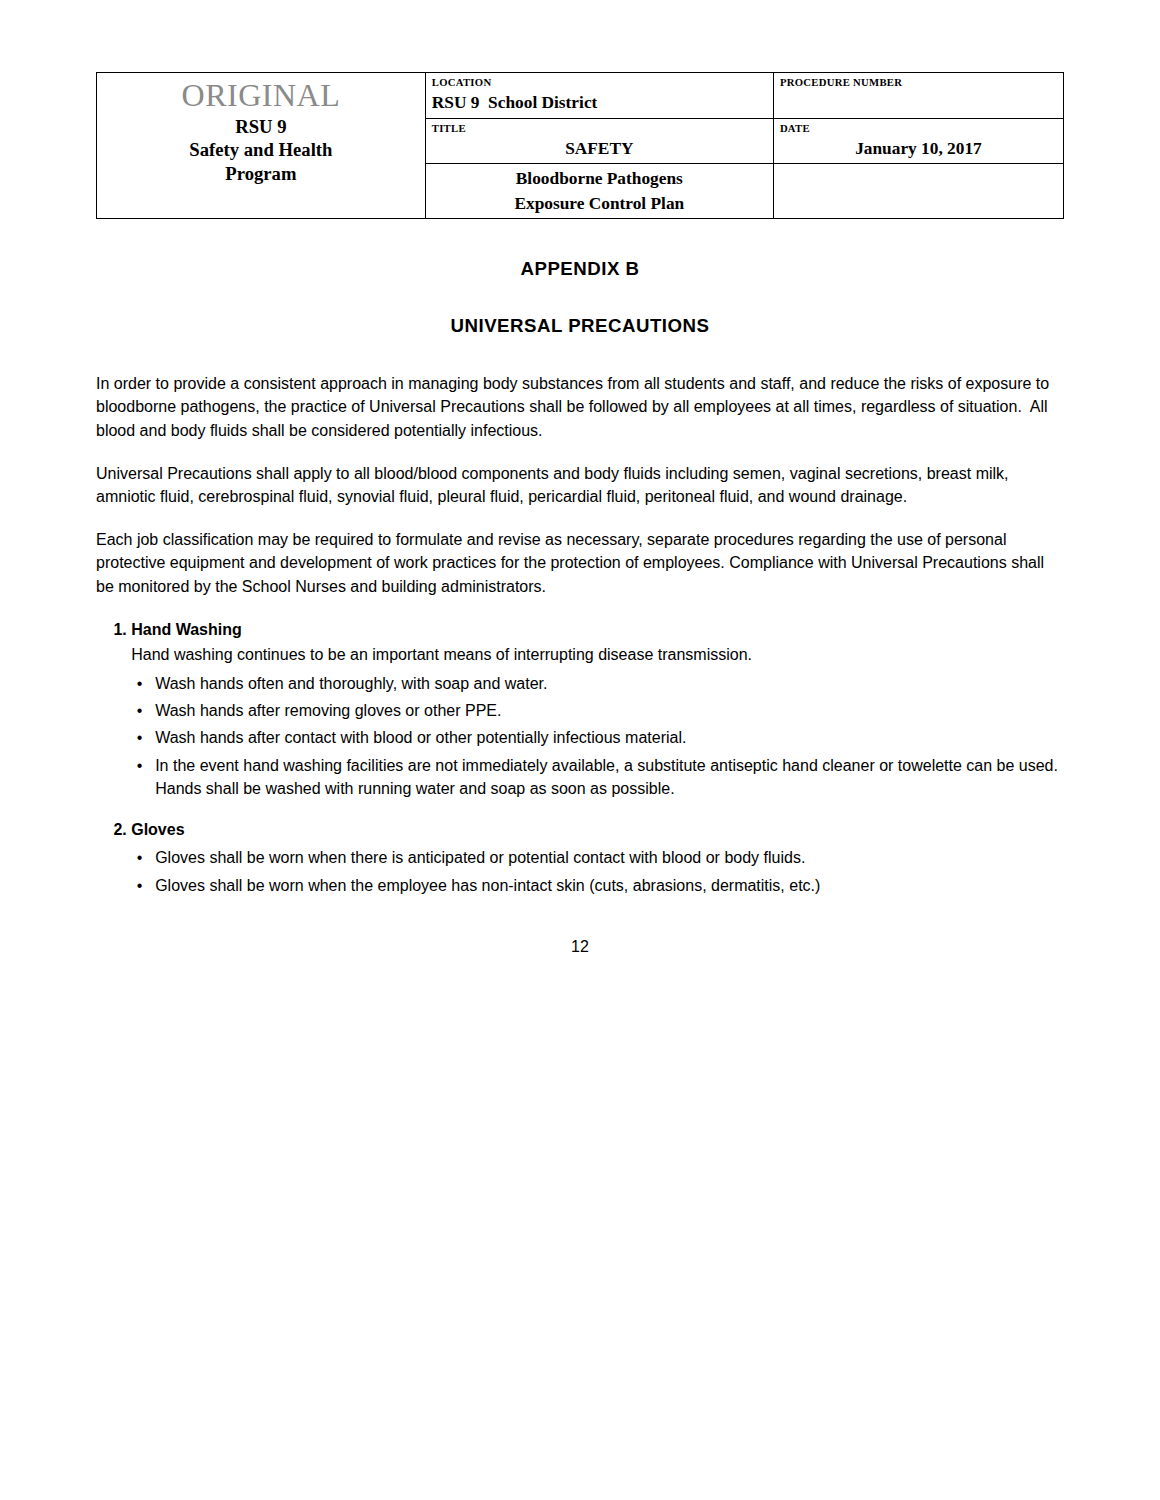| ORIGINAL RSU 9 Safety and Health Program | LOCATION RSU 9 School District | PROCEDURE NUMBER |
| TITLE SAFETY | DATE January 10, 2017 |
| Bloodborne Pathogens Exposure Control Plan | |
APPENDIX B
UNIVERSAL PRECAUTIONS
In order to provide a consistent approach in managing body substances from all students and staff, and reduce the risks of exposure to bloodborne pathogens, the practice of Universal Precautions shall be followed by all employees at all times, regardless of situation. All blood and body fluids shall be considered potentially infectious.
Universal Precautions shall apply to all blood/blood components and body fluids including semen, vaginal secretions, breast milk, amniotic fluid, cerebrospinal fluid, synovial fluid, pleural fluid, pericardial fluid, peritoneal fluid, and wound drainage.
Each job classification may be required to formulate and revise as necessary, separate procedures regarding the use of personal protective equipment and development of work practices for the protection of employees. Compliance with Universal Precautions shall be monitored by the School Nurses and building administrators.
Hand Washing Hand washing continues to be an important means of interrupting disease transmission.
Wash hands often and thoroughly, with soap and water.
Wash hands after removing gloves or other PPE.
Wash hands after contact with blood or other potentially infectious material.
In the event hand washing facilities are not immediately available, a substitute antiseptic hand cleaner or towelette can be used. Hands shall be washed with running water and soap as soon as possible.
Gloves
Gloves shall be worn when there is anticipated or potential contact with blood or body fluids.
Gloves shall be worn when the employee has non-intact skin (cuts, abrasions, dermatitis, etc.)
12